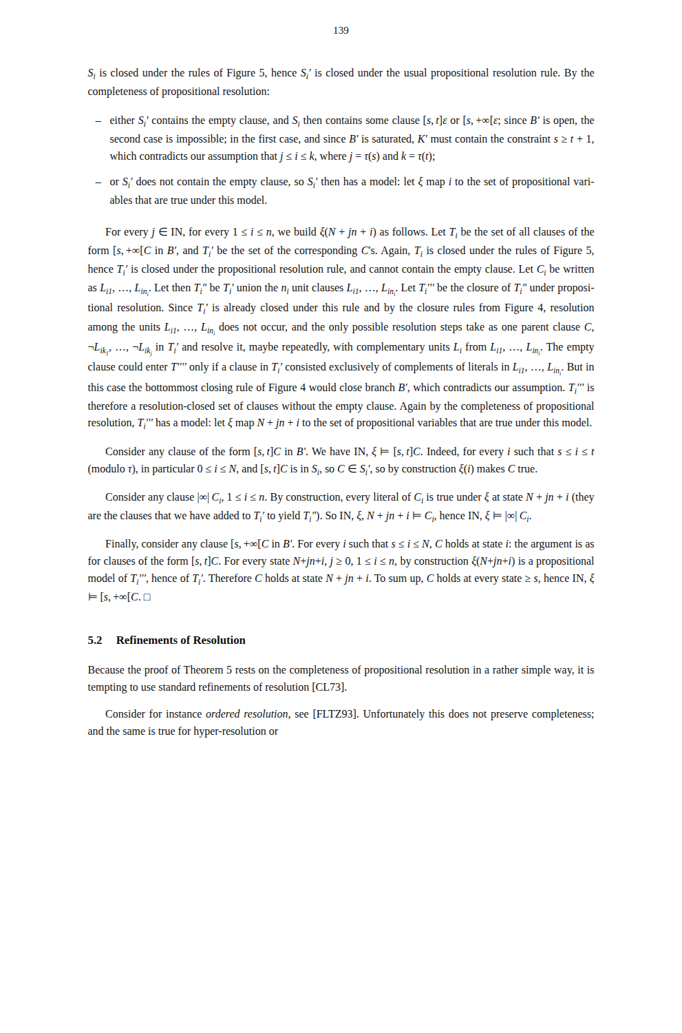139
Si is closed under the rules of Figure 5, hence Si′ is closed under the usual propositional resolution rule. By the completeness of propositional resolution:
either Si′ contains the empty clause, and Si then contains some clause [s, t]ε or [s, +∞[ε; since B′ is open, the second case is impossible; in the first case, and since B′ is saturated, K′ must contain the constraint s ≥ t + 1, which contradicts our assumption that j ≤ i ≤ k, where j = τ(s) and k = τ(t);
or Si′ does not contain the empty clause, so Si′ then has a model: let ξ map i to the set of propositional variables that are true under this model.
For every j ∈ IN, for every 1 ≤ i ≤ n, we build ξ(N + jn + i) as follows. Let Ti be the set of all clauses of the form [s, +∞[C in B′, and Ti′ be the set of the corresponding C's. Again, Ti is closed under the rules of Figure 5, hence Ti′ is closed under the propositional resolution rule, and cannot contain the empty clause. Let Ci be written as Li1, …, Lini. Let then Ti″ be Ti′ union the ni unit clauses Li1, …, Lini. Let Ti′′′ be the closure of Ti″ under propositional resolution. Since Ti′ is already closed under this rule and by the closure rules from Figure 4, resolution among the units Li1, …, Lini does not occur, and the only possible resolution steps take as one parent clause C, ¬Lik1, …, ¬Likj in Ti′ and resolve it, maybe repeatedly, with complementary units Li from Li1, …, Lini. The empty clause could enter T′′′′ only if a clause in Ti′ consisted exclusively of complements of literals in Li1, …, Lini. But in this case the bottommost closing rule of Figure 4 would close branch B′, which contradicts our assumption. Ti′′′ is therefore a resolution-closed set of clauses without the empty clause. Again by the completeness of propositional resolution, Ti′′′ has a model: let ξ map N + jn + i to the set of propositional variables that are true under this model.
Consider any clause of the form [s, t]C in B′. We have IN, ξ ⊨ [s, t]C. Indeed, for every i such that s ≤ i ≤ t (modulo τ), in particular 0 ≤ i ≤ N, and [s, t]C is in Si, so C ∈ Si′, so by construction ξ(i) makes C true.
Consider any clause |∞| Ci, 1 ≤ i ≤ n. By construction, every literal of Ci is true under ξ at state N + jn + i (they are the clauses that we have added to Ti′ to yield Ti″). So IN, ξ, N + jn + i ⊨ Ci, hence IN, ξ ⊨ |∞| Ci.
Finally, consider any clause [s, +∞[C in B′. For every i such that s ≤ i ≤ N, C holds at state i: the argument is as for clauses of the form [s, t]C. For every state N+jn+i, j ≥ 0, 1 ≤ i ≤ n, by construction ξ(N+jn+i) is a propositional model of Ti′′′, hence of Ti′. Therefore C holds at state N + jn + i. To sum up, C holds at every state ≥ s, hence IN, ξ ⊨ [s, +∞[C. □
5.2 Refinements of Resolution
Because the proof of Theorem 5 rests on the completeness of propositional resolution in a rather simple way, it is tempting to use standard refinements of resolution [CL73].
Consider for instance ordered resolution, see [FLTZ93]. Unfortunately this does not preserve completeness; and the same is true for hyper-resolution or